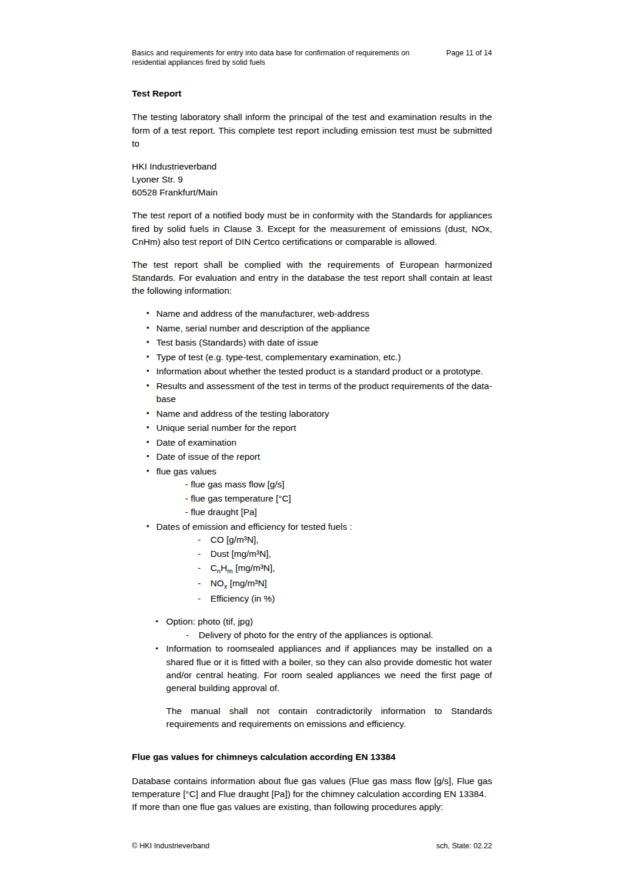Basics and requirements for entry into data base for confirmation of requirements on residential appliances fired by solid fuels
Page 11 of 14
Test Report
The testing laboratory shall inform the principal of the test and examination results in the form of a test report. This complete test report including emission test must be submitted to
HKI Industrieverband
Lyoner Str. 9
60528 Frankfurt/Main
The test report of a notified body must be in conformity with the Standards for appliances fired by solid fuels in Clause 3. Except for the measurement of emissions (dust, NOx, CnHm) also test report of DIN Certco certifications or comparable is allowed.
The test report shall be complied with the requirements of European harmonized Standards. For evaluation and entry in the database the test report shall contain at least the following information:
Name and address of the manufacturer, web-address
Name, serial number and description of the appliance
Test basis (Standards) with date of issue
Type of test (e.g. type-test, complementary examination, etc.)
Information about whether the tested product is a standard product or a prototype.
Results and assessment of the test in terms of the product requirements of the data-base
Name and address of the testing laboratory
Unique serial number for the report
Date of examination
Date of issue of the report
flue gas values
- flue gas mass flow [g/s]
- flue gas temperature [°C]
- flue draught [Pa]
Dates of emission and efficiency for tested fuels :
CO [g/m³N],
Dust [mg/m³N],
CnHm [mg/m³N],
NOx [mg/m³N]
Efficiency (in %)
Option: photo (tif, jpg)
Delivery of photo for the entry of the appliances is optional.
Information to roomsealed appliances and if appliances may be installed on a shared flue or it is fitted with a boiler, so they can also provide domestic hot water and/or central heating. For room sealed appliances we need the first page of general building approval of.
The manual shall not contain contradictorily information to Standards requirements and requirements on emissions and efficiency.
Flue gas values for chimneys calculation according EN 13384
Database contains information about flue gas values (Flue gas mass flow [g/s], Flue gas temperature [°C] and Flue draught [Pa]) for the chimney calculation according EN 13384.
If more than one flue gas values are existing, than following procedures apply:
© HKI Industrieverband
sch, State: 02.22